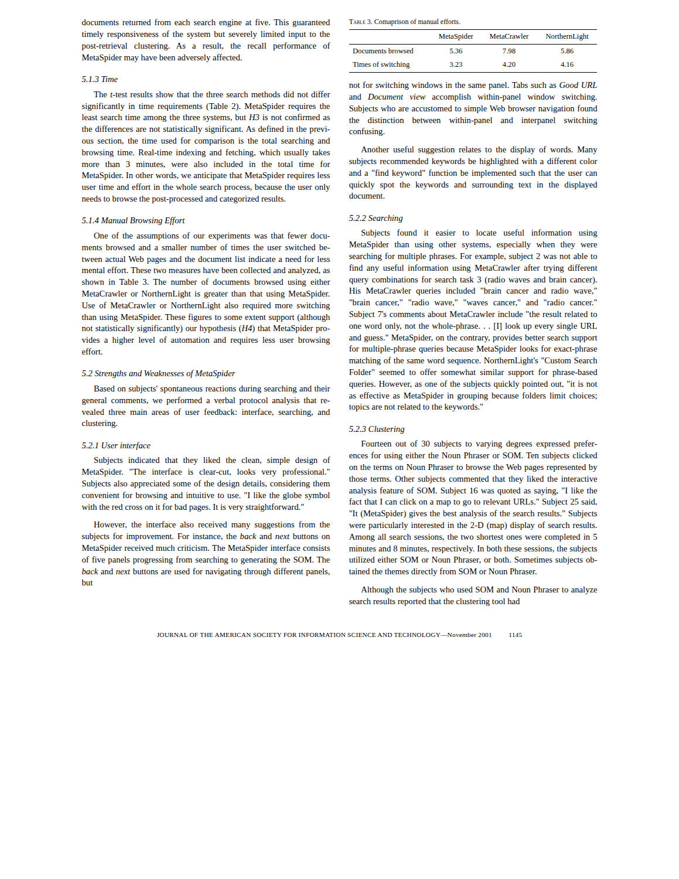documents returned from each search engine at five. This guaranteed timely responsiveness of the system but severely limited input to the post-retrieval clustering. As a result, the recall performance of MetaSpider may have been adversely affected.
5.1.3 Time
The t-test results show that the three search methods did not differ significantly in time requirements (Table 2). MetaSpider requires the least search time among the three systems, but H3 is not confirmed as the differences are not statistically significant. As defined in the previous section, the time used for comparison is the total searching and browsing time. Real-time indexing and fetching, which usually takes more than 3 minutes, were also included in the total time for MetaSpider. In other words, we anticipate that MetaSpider requires less user time and effort in the whole search process, because the user only needs to browse the post-processed and categorized results.
5.1.4 Manual Browsing Effort
One of the assumptions of our experiments was that fewer documents browsed and a smaller number of times the user switched between actual Web pages and the document list indicate a need for less mental effort. These two measures have been collected and analyzed, as shown in Table 3. The number of documents browsed using either MetaCrawler or NorthernLight is greater than that using MetaSpider. Use of MetaCrawler or NorthernLight also required more switching than using MetaSpider. These figures to some extent support (although not statistically significantly) our hypothesis (H4) that MetaSpider provides a higher level of automation and requires less user browsing effort.
5.2 Strengths and Weaknesses of MetaSpider
Based on subjects' spontaneous reactions during searching and their general comments, we performed a verbal protocol analysis that revealed three main areas of user feedback: interface, searching, and clustering.
5.2.1 User interface
Subjects indicated that they liked the clean, simple design of MetaSpider. "The interface is clear-cut, looks very professional." Subjects also appreciated some of the design details, considering them convenient for browsing and intuitive to use. "I like the globe symbol with the red cross on it for bad pages. It is very straightforward."
However, the interface also received many suggestions from the subjects for improvement. For instance, the back and next buttons on MetaSpider received much criticism. The MetaSpider interface consists of five panels progressing from searching to generating the SOM. The back and next buttons are used for navigating through different panels, but
Table 3. Comaprison of manual efforts.
| | MetaSpider | MetaCrawler | NorthernLight |
| --- | --- | --- | --- |
| Documents browsed | 5.36 | 7.98 | 5.86 |
| Times of switching | 3.23 | 4.20 | 4.16 |
not for switching windows in the same panel. Tabs such as Good URL and Document view accomplish within-panel window switching. Subjects who are accustomed to simple Web browser navigation found the distinction between within-panel and interpanel switching confusing.
Another useful suggestion relates to the display of words. Many subjects recommended keywords be highlighted with a different color and a "find keyword" function be implemented such that the user can quickly spot the keywords and surrounding text in the displayed document.
5.2.2 Searching
Subjects found it easier to locate useful information using MetaSpider than using other systems, especially when they were searching for multiple phrases. For example, subject 2 was not able to find any useful information using MetaCrawler after trying different query combinations for search task 3 (radio waves and brain cancer). His MetaCrawler queries included "brain cancer and radio wave," "brain cancer," "radio wave," "waves cancer," and "radio cancer." Subject 7's comments about MetaCrawler include "the result related to one word only, not the whole-phrase. . . [I] look up every single URL and guess." MetaSpider, on the contrary, provides better search support for multiple-phrase queries because MetaSpider looks for exact-phrase matching of the same word sequence. NorthernLight's "Custom Search Folder" seemed to offer somewhat similar support for phrase-based queries. However, as one of the subjects quickly pointed out, "it is not as effective as MetaSpider in grouping because folders limit choices; topics are not related to the keywords."
5.2.3 Clustering
Fourteen out of 30 subjects to varying degrees expressed preferences for using either the Noun Phraser or SOM. Ten subjects clicked on the terms on Noun Phraser to browse the Web pages represented by those terms. Other subjects commented that they liked the interactive analysis feature of SOM. Subject 16 was quoted as saying, "I like the fact that I can click on a map to go to relevant URLs." Subject 25 said, "It (MetaSpider) gives the best analysis of the search results." Subjects were particularly interested in the 2-D (map) display of search results. Among all search sessions, the two shortest ones were completed in 5 minutes and 8 minutes, respectively. In both these sessions, the subjects utilized either SOM or Noun Phraser, or both. Sometimes subjects obtained the themes directly from SOM or Noun Phraser.
Although the subjects who used SOM and Noun Phraser to analyze search results reported that the clustering tool had
JOURNAL OF THE AMERICAN SOCIETY FOR INFORMATION SCIENCE AND TECHNOLOGY—November 20011145